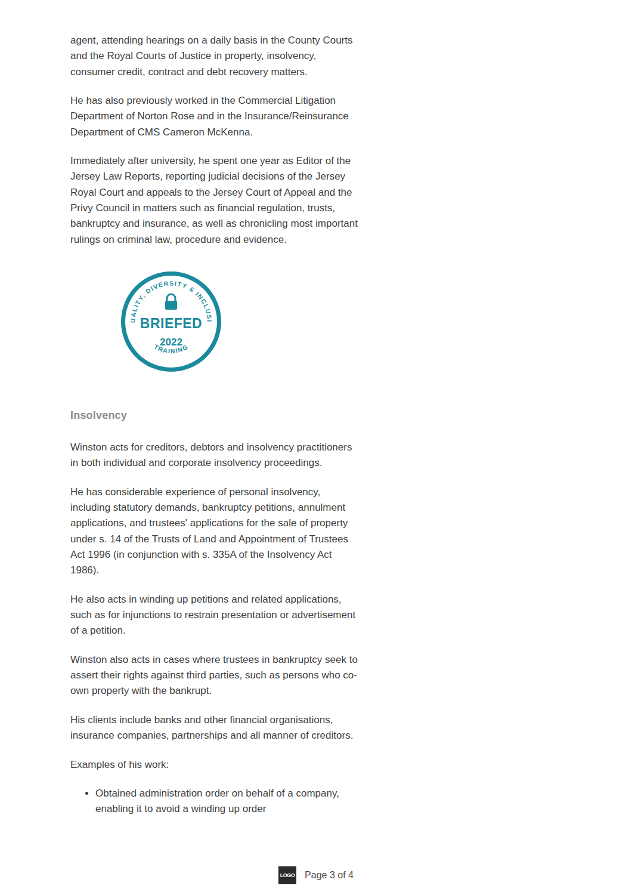agent, attending hearings on a daily basis in the County Courts and the Royal Courts of Justice in property, insolvency, consumer credit, contract and debt recovery matters.
He has also previously worked in the Commercial Litigation Department of Norton Rose and in the Insurance/Reinsurance Department of CMS Cameron McKenna.
Immediately after university, he spent one year as Editor of the Jersey Law Reports, reporting judicial decisions of the Jersey Royal Court and appeals to the Jersey Court of Appeal and the Privy Council in matters such as financial regulation, trusts, bankruptcy and insurance, as well as chronicling most important rulings on criminal law, procedure and evidence.
EQUALITY, DIVERSITY & INCLUSION TRAINING
BRIEFED
2022
Insolvency
Winston acts for creditors, debtors and insolvency practitioners in both individual and corporate insolvency proceedings.
He has considerable experience of personal insolvency, including statutory demands, bankruptcy petitions, annulment applications, and trustees' applications for the sale of property under s. 14 of the Trusts of Land and Appointment of Trustees Act 1996 (in conjunction with s. 335A of the Insolvency Act 1986).
He also acts in winding up petitions and related applications, such as for injunctions to restrain presentation or advertisement of a petition.
Winston also acts in cases where trustees in bankruptcy seek to assert their rights against third parties, such as persons who co-own property with the bankrupt.
His clients include banks and other financial organisations, insurance companies, partnerships and all manner of creditors.
Examples of his work:
Obtained administration order on behalf of a company, enabling it to avoid a winding up order
LOGO
Page 3 of 4